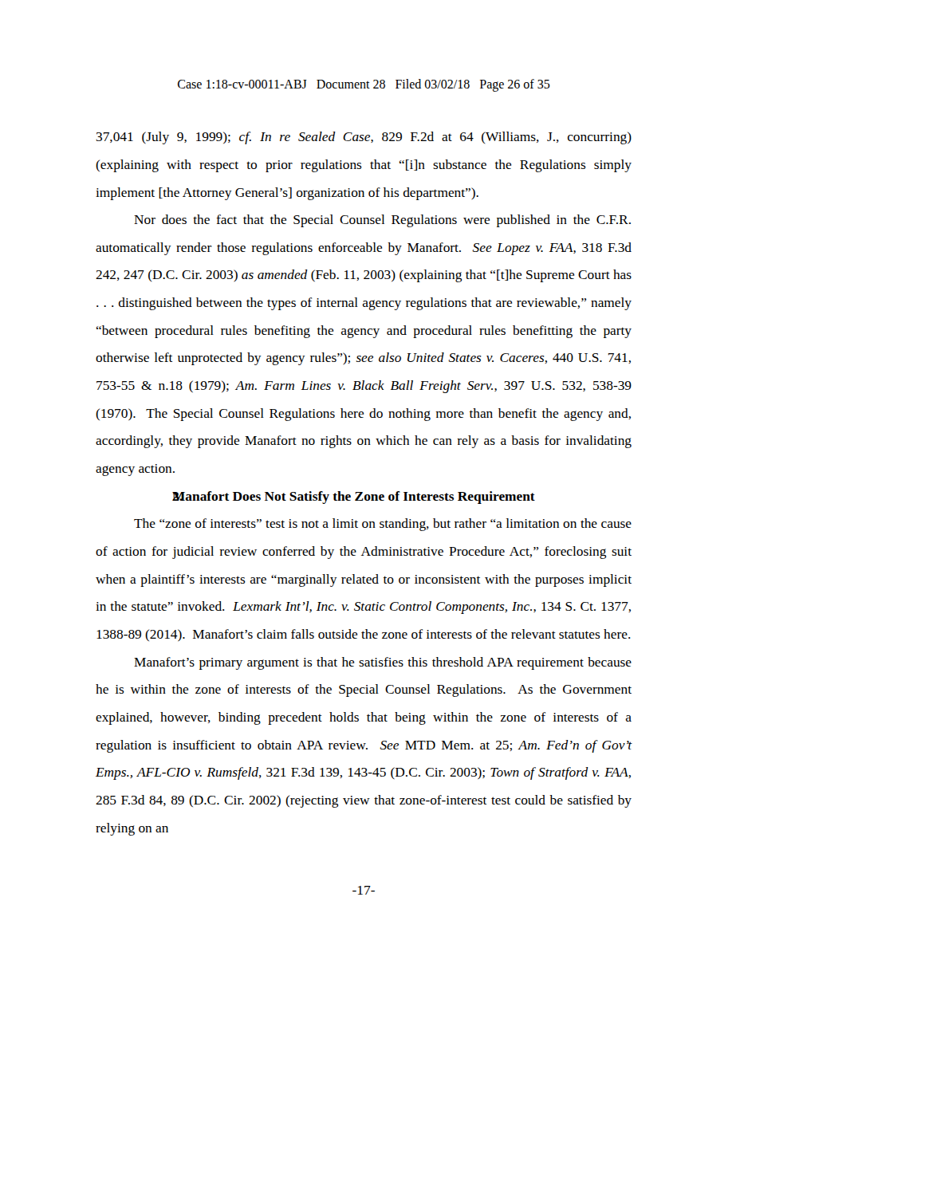Case 1:18-cv-00011-ABJ Document 28 Filed 03/02/18 Page 26 of 35
37,041 (July 9, 1999); cf. In re Sealed Case, 829 F.2d at 64 (Williams, J., concurring) (explaining with respect to prior regulations that “[i]n substance the Regulations simply implement [the Attorney General’s] organization of his department”).
Nor does the fact that the Special Counsel Regulations were published in the C.F.R. automatically render those regulations enforceable by Manafort. See Lopez v. FAA, 318 F.3d 242, 247 (D.C. Cir. 2003) as amended (Feb. 11, 2003) (explaining that “[t]he Supreme Court has . . . distinguished between the types of internal agency regulations that are reviewable,” namely “between procedural rules benefiting the agency and procedural rules benefitting the party otherwise left unprotected by agency rules”); see also United States v. Caceres, 440 U.S. 741, 753-55 & n.18 (1979); Am. Farm Lines v. Black Ball Freight Serv., 397 U.S. 532, 538-39 (1970). The Special Counsel Regulations here do nothing more than benefit the agency and, accordingly, they provide Manafort no rights on which he can rely as a basis for invalidating agency action.
2. Manafort Does Not Satisfy the Zone of Interests Requirement
The “zone of interests” test is not a limit on standing, but rather “a limitation on the cause of action for judicial review conferred by the Administrative Procedure Act,” foreclosing suit when a plaintiff’s interests are “marginally related to or inconsistent with the purposes implicit in the statute” invoked. Lexmark Int’l, Inc. v. Static Control Components, Inc., 134 S. Ct. 1377, 1388-89 (2014). Manafort’s claim falls outside the zone of interests of the relevant statutes here.
Manafort’s primary argument is that he satisfies this threshold APA requirement because he is within the zone of interests of the Special Counsel Regulations. As the Government explained, however, binding precedent holds that being within the zone of interests of a regulation is insufficient to obtain APA review. See MTD Mem. at 25; Am. Fed’n of Gov’t Emps., AFL-CIO v. Rumsfeld, 321 F.3d 139, 143-45 (D.C. Cir. 2003); Town of Stratford v. FAA, 285 F.3d 84, 89 (D.C. Cir. 2002) (rejecting view that zone-of-interest test could be satisfied by relying on an
-17-